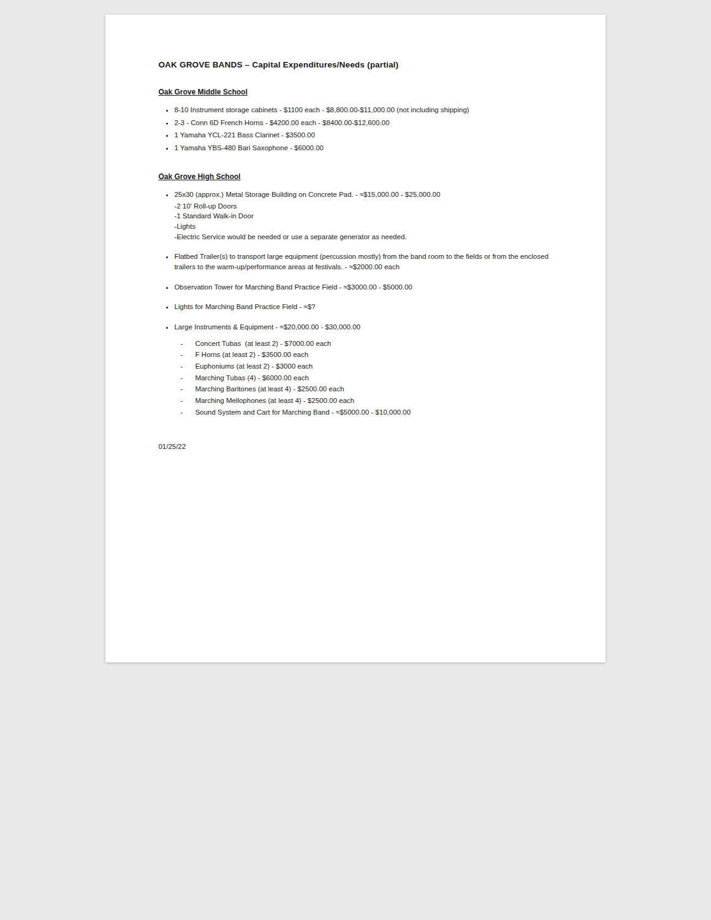OAK GROVE BANDS – Capital Expenditures/Needs (partial)
Oak Grove Middle School
8-10 Instrument storage cabinets - $1100 each - $8,800.00-$11,000.00 (not including shipping)
2-3 - Conn 6D French Horns - $4200.00 each - $8400.00-$12,600.00
1 Yamaha YCL-221 Bass Clarinet - $3500.00
1 Yamaha YBS-480 Bari Saxophone - $6000.00
Oak Grove High School
25x30 (approx.) Metal Storage Building on Concrete Pad. - ≈$15,000.00 - $25,000.00
-2 10’ Roll-up Doors
-1 Standard Walk-in Door
-Lights
-Electric Service would be needed or use a separate generator as needed.
Flatbed Trailer(s) to transport large equipment (percussion mostly) from the band room to the fields or from the enclosed trailers to the warm-up/performance areas at festivals. - ≈$2000.00 each
Observation Tower for Marching Band Practice Field - ≈$3000.00 - $5000.00
Lights for Marching Band Practice Field - ≈$?
Large Instruments & Equipment - ≈$20,000.00 - $30,000.00
Concert Tubas (at least 2) - $7000.00 each
F Horns (at least 2) - $3500.00 each
Euphoniums (at least 2) - $3000 each
Marching Tubas (4) - $6000.00 each
Marching Baritones (at least 4) - $2500.00 each
Marching Mellophones (at least 4) - $2500.00 each
Sound System and Cart for Marching Band - ≈$5000.00 - $10,000.00
01/25/22